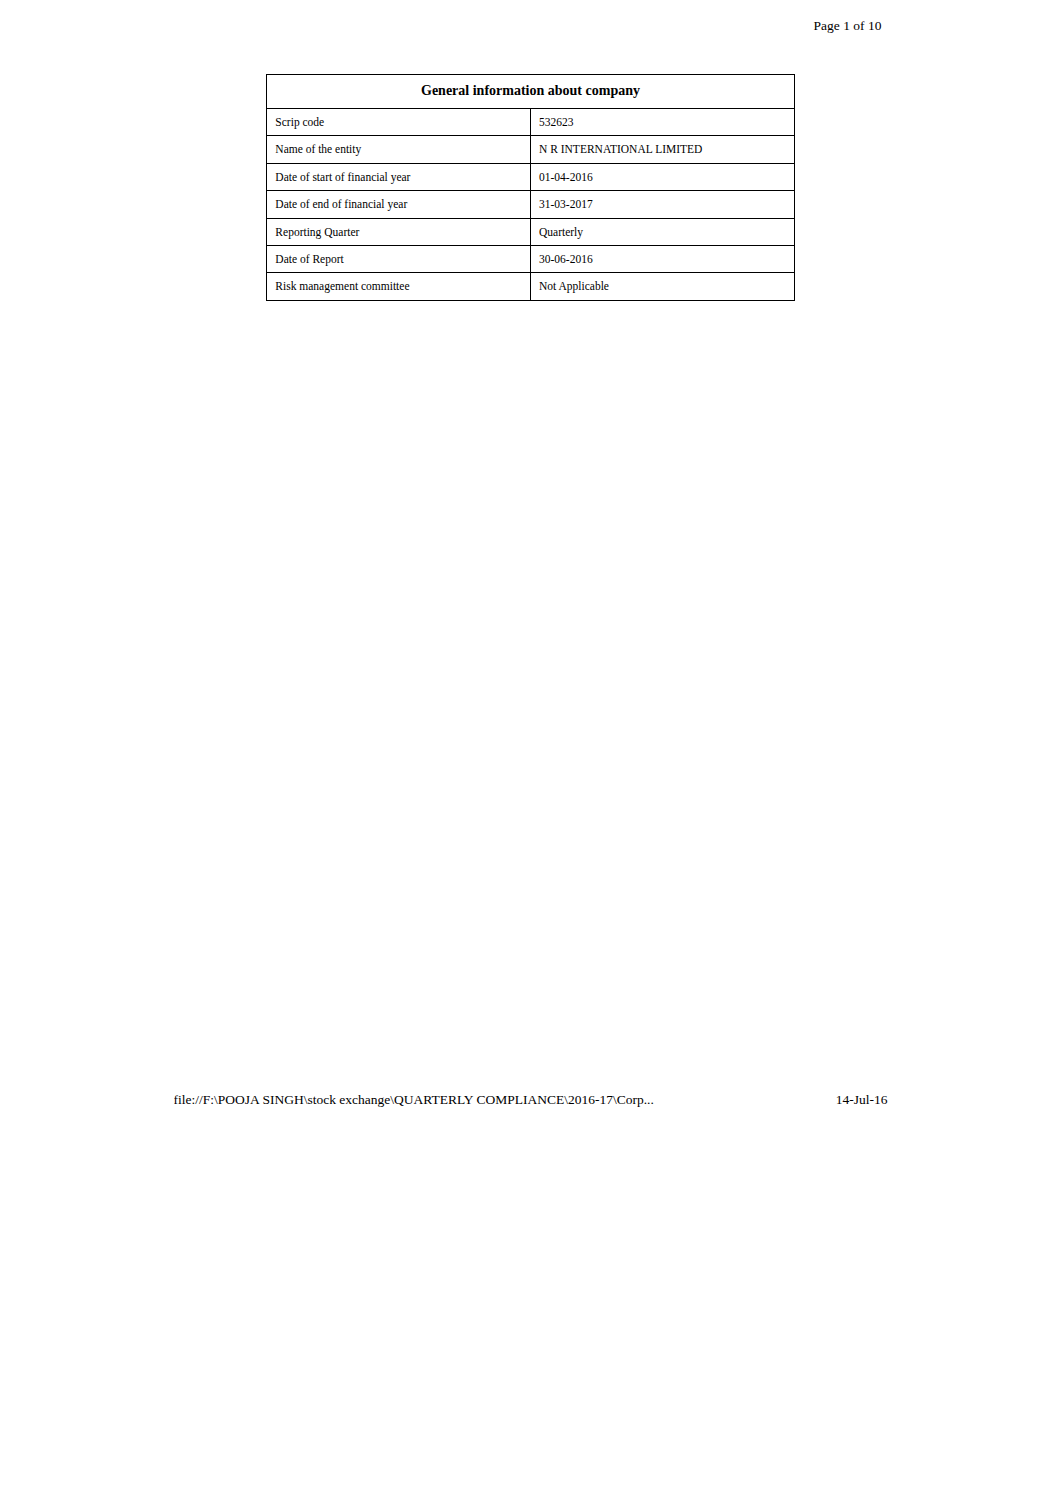Page 1 of 10
General information about company
| Scrip code | 532623 |
| Name of the entity | N R INTERNATIONAL LIMITED |
| Date of start of financial year | 01-04-2016 |
| Date of end of financial year | 31-03-2017 |
| Reporting Quarter | Quarterly |
| Date of Report | 30-06-2016 |
| Risk management committee | Not Applicable |
file://F:\POOJA SINGH\stock exchange\QUARTERLY COMPLIANCE\2016-17\Corp... 14-Jul-16